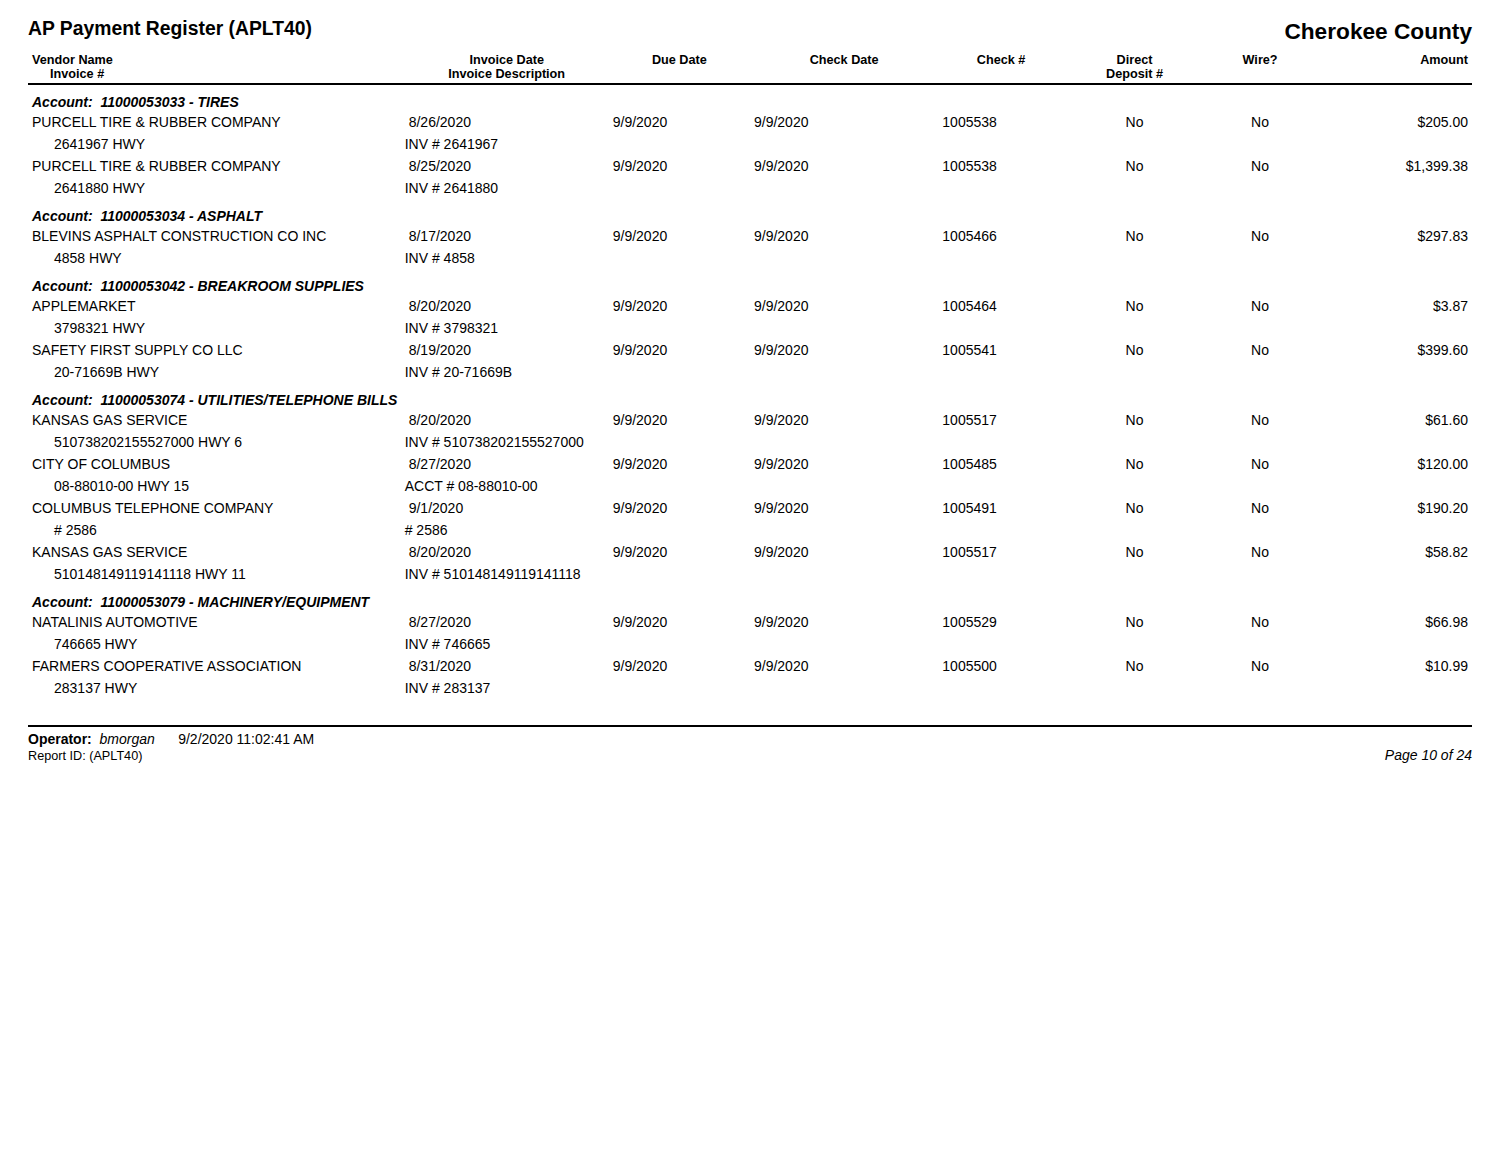AP Payment Register (APLT40)
Cherokee County
| Vendor Name Invoice # | Invoice Date Invoice Description | Due Date | Check Date | Check # | Direct Deposit # | Wire? | Amount |
| --- | --- | --- | --- | --- | --- | --- | --- |
| Account: 11000053033 - TIRES |
| PURCELL TIRE & RUBBER COMPANY | 8/26/2020 | 9/9/2020 | 9/9/2020 | 1005538 | No | No | $205.00 |
| 2641967 HWY | INV # 2641967 |
| PURCELL TIRE & RUBBER COMPANY | 8/25/2020 | 9/9/2020 | 9/9/2020 | 1005538 | No | No | $1,399.38 |
| 2641880 HWY | INV # 2641880 |
| Account: 11000053034 - ASPHALT |
| BLEVINS ASPHALT CONSTRUCTION CO INC | 8/17/2020 | 9/9/2020 | 9/9/2020 | 1005466 | No | No | $297.83 |
| 4858 HWY | INV # 4858 |
| Account: 11000053042 - BREAKROOM SUPPLIES |
| APPLEMARKET | 8/20/2020 | 9/9/2020 | 9/9/2020 | 1005464 | No | No | $3.87 |
| 3798321 HWY | INV # 3798321 |
| SAFETY FIRST SUPPLY CO LLC | 8/19/2020 | 9/9/2020 | 9/9/2020 | 1005541 | No | No | $399.60 |
| 20-71669B HWY | INV # 20-71669B |
| Account: 11000053074 - UTILITIES/TELEPHONE BILLS |
| KANSAS GAS SERVICE | 8/20/2020 | 9/9/2020 | 9/9/2020 | 1005517 | No | No | $61.60 |
| 510738202155527000 HWY 6 | INV # 510738202155527000 |
| CITY OF COLUMBUS | 8/27/2020 | 9/9/2020 | 9/9/2020 | 1005485 | No | No | $120.00 |
| 08-88010-00 HWY 15 | ACCT # 08-88010-00 |
| COLUMBUS TELEPHONE COMPANY | 9/1/2020 | 9/9/2020 | 9/9/2020 | 1005491 | No | No | $190.20 |
| # 2586 | # 2586 |
| KANSAS GAS SERVICE | 8/20/2020 | 9/9/2020 | 9/9/2020 | 1005517 | No | No | $58.82 |
| 510148149119141118 HWY 11 | INV # 510148149119141118 |
| Account: 11000053079 - MACHINERY/EQUIPMENT |
| NATALINIS AUTOMOTIVE | 8/27/2020 | 9/9/2020 | 9/9/2020 | 1005529 | No | No | $66.98 |
| 746665 HWY | INV # 746665 |
| FARMERS COOPERATIVE ASSOCIATION | 8/31/2020 | 9/9/2020 | 9/9/2020 | 1005500 | No | No | $10.99 |
| 283137 HWY | INV # 283137 |
Operator: bmorgan 9/2/2020 11:02:41 AM
Report ID: (APLT40)
Page 10 of 24